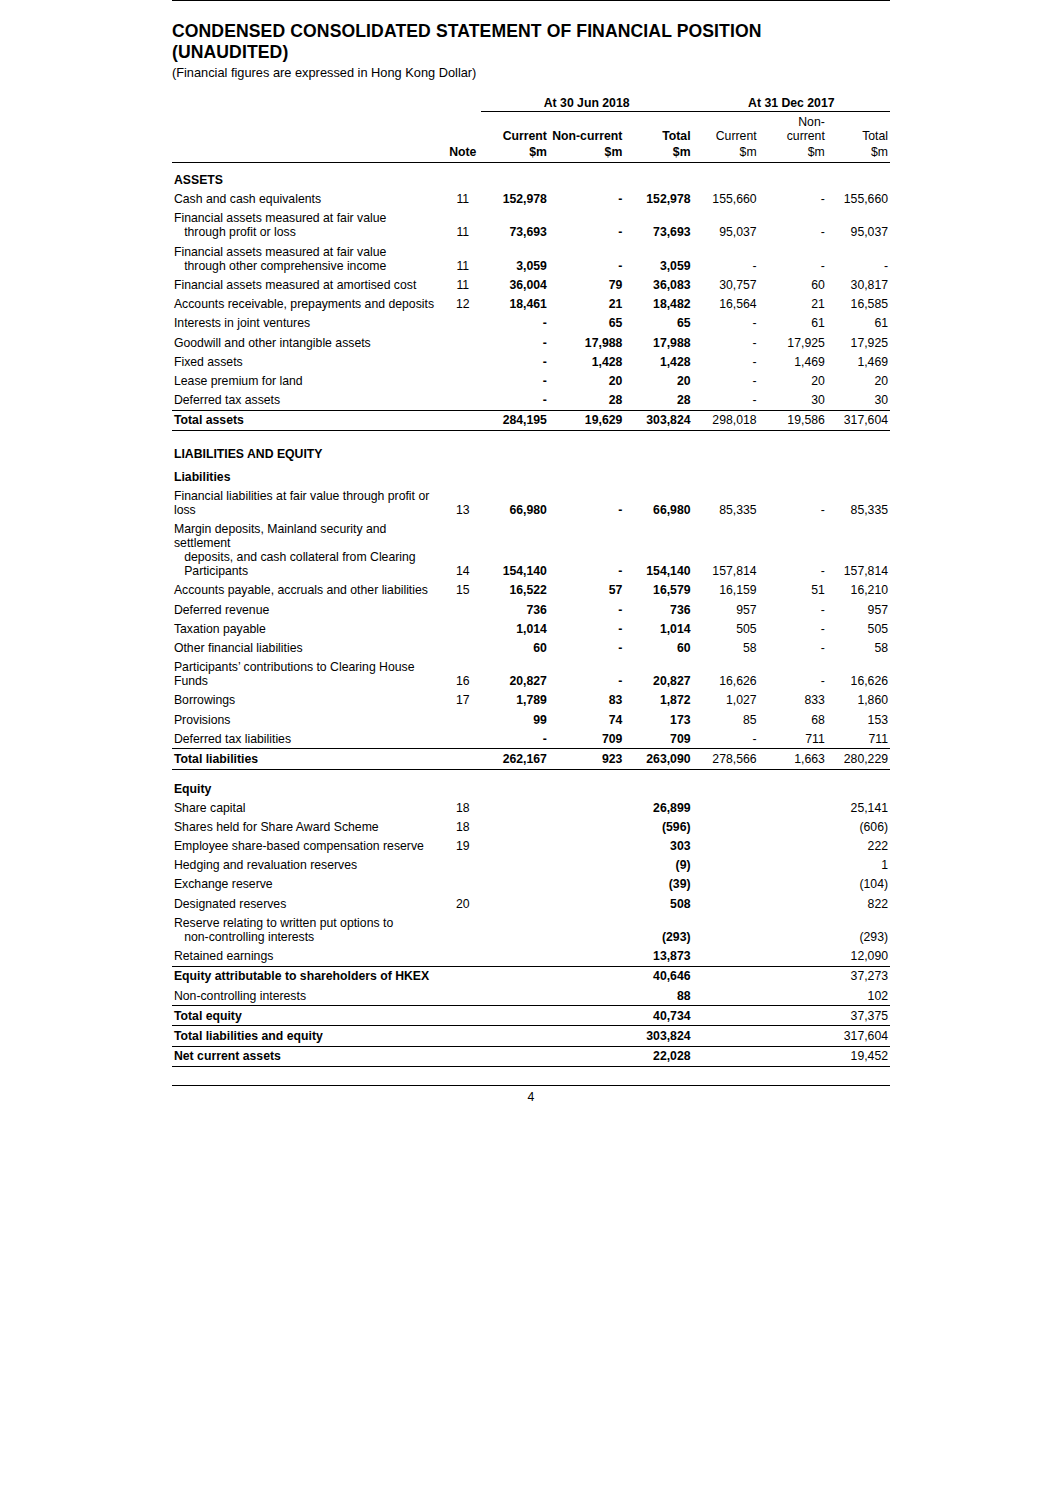CONDENSED CONSOLIDATED STATEMENT OF FINANCIAL POSITION
(UNAUDITED)
(Financial figures are expressed in Hong Kong Dollar)
| | | At 30 Jun 2018 | At 31 Dec 2017 |
| --- | --- | --- | --- |
| | | Current | Non-current | Total | Current | Non-current | Total |
| | Note | $m | $m | $m | $m | $m | $m |
| ASSETS | | | | | | | |
| Cash and cash equivalents | 11 | 152,978 | - | 152,978 | 155,660 | - | 155,660 |
| Financial assets measured at fair value through profit or loss | 11 | 73,693 | - | 73,693 | 95,037 | - | 95,037 |
| Financial assets measured at fair value through other comprehensive income | 11 | 3,059 | - | 3,059 | - | - | - |
| Financial assets measured at amortised cost | 11 | 36,004 | 79 | 36,083 | 30,757 | 60 | 30,817 |
| Accounts receivable, prepayments and deposits | 12 | 18,461 | 21 | 18,482 | 16,564 | 21 | 16,585 |
| Interests in joint ventures | | - | 65 | 65 | - | 61 | 61 |
| Goodwill and other intangible assets | | - | 17,988 | 17,988 | - | 17,925 | 17,925 |
| Fixed assets | | - | 1,428 | 1,428 | - | 1,469 | 1,469 |
| Lease premium for land | | - | 20 | 20 | - | 20 | 20 |
| Deferred tax assets | | - | 28 | 28 | - | 30 | 30 |
| Total assets | | 284,195 | 19,629 | 303,824 | 298,018 | 19,586 | 317,604 |
| LIABILITIES AND EQUITY | | | | | | | |
| Liabilities | | | | | | | |
| Financial liabilities at fair value through profit or loss | 13 | 66,980 | - | 66,980 | 85,335 | - | 85,335 |
| Margin deposits, Mainland security and settlement deposits, and cash collateral from Clearing Participants | 14 | 154,140 | - | 154,140 | 157,814 | - | 157,814 |
| Accounts payable, accruals and other liabilities | 15 | 16,522 | 57 | 16,579 | 16,159 | 51 | 16,210 |
| Deferred revenue | | 736 | - | 736 | 957 | - | 957 |
| Taxation payable | | 1,014 | - | 1,014 | 505 | - | 505 |
| Other financial liabilities | | 60 | - | 60 | 58 | - | 58 |
| Participants’ contributions to Clearing House Funds | 16 | 20,827 | - | 20,827 | 16,626 | - | 16,626 |
| Borrowings | 17 | 1,789 | 83 | 1,872 | 1,027 | 833 | 1,860 |
| Provisions | | 99 | 74 | 173 | 85 | 68 | 153 |
| Deferred tax liabilities | | - | 709 | 709 | - | 711 | 711 |
| Total liabilities | | 262,167 | 923 | 263,090 | 278,566 | 1,663 | 280,229 |
| Equity | | | | | | | |
| Share capital | 18 | | | 26,899 | | | 25,141 |
| Shares held for Share Award Scheme | 18 | | | (596) | | | (606) |
| Employee share-based compensation reserve | 19 | | | 303 | | | 222 |
| Hedging and revaluation reserves | | | | (9) | | | 1 |
| Exchange reserve | | | | (39) | | | (104) |
| Designated reserves | 20 | | | 508 | | | 822 |
| Reserve relating to written put options to non-controlling interests | | | | (293) | | | (293) |
| Retained earnings | | | | 13,873 | | | 12,090 |
| Equity attributable to shareholders of HKEX | | | | 40,646 | | | 37,273 |
| Non-controlling interests | | | | 88 | | | 102 |
| Total equity | | | | 40,734 | | | 37,375 |
| Total liabilities and equity | | | | 303,824 | | | 317,604 |
| Net current assets | | | | 22,028 | | | 19,452 |
4